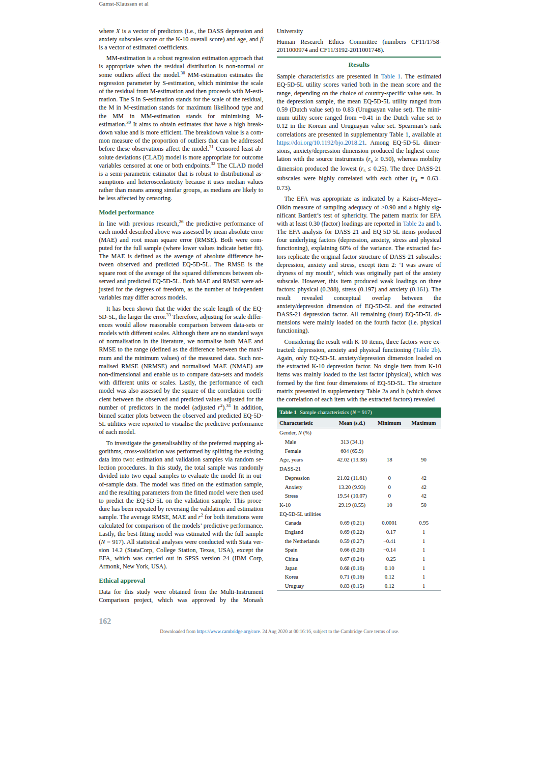Gamst-Klaussen et al
where X is a vector of predictors (i.e., the DASS depression and anxiety subscales score or the K-10 overall score) and age, and β is a vector of estimated coefficients.
MM-estimation is a robust regression estimation approach that is appropriate when the residual distribution is non-normal or some outliers affect the model.30 MM-estimation estimates the regression parameter by S-estimation, which minimise the scale of the residual from M-estimation and then proceeds with M-estimation. The S in S-estimation stands for the scale of the residual, the M in M-estimation stands for maximum likelihood type and the MM in MM-estimation stands for minimising M-estimation.30 It aims to obtain estimates that have a high breakdown value and is more efficient. The breakdown value is a common measure of the proportion of outliers that can be addressed before these observations affect the model.31 Censored least absolute deviations (CLAD) model is more appropriate for outcome variables censored at one or both endpoints.32 The CLAD model is a semi-parametric estimator that is robust to distributional assumptions and heteroscedasticity because it uses median values rather than means among similar groups, as medians are likely to be less affected by censoring.
Model performance
In line with previous research,26 the predictive performance of each model described above was assessed by mean absolute error (MAE) and root mean square error (RMSE). Both were computed for the full sample (where lower values indicate better fit). The MAE is defined as the average of absolute difference between observed and predicted EQ-5D-5L. The RMSE is the square root of the average of the squared differences between observed and predicted EQ-5D-5L. Both MAE and RMSE were adjusted for the degrees of freedom, as the number of independent variables may differ across models.
It has been shown that the wider the scale length of the EQ-5D-5L, the larger the error.33 Therefore, adjusting for scale differences would allow reasonable comparison between data-sets or models with different scales. Although there are no standard ways of normalisation in the literature, we normalise both MAE and RMSE to the range (defined as the difference between the maximum and the minimum values) of the measured data. Such normalised RMSE (NRMSE) and normalised MAE (NMAE) are non-dimensional and enable us to compare data-sets and models with different units or scales. Lastly, the performance of each model was also assessed by the square of the correlation coefficient between the observed and predicted values adjusted for the number of predictors in the model (adjusted r2).34 In addition, binned scatter plots between the observed and predicted EQ-5D-5L utilities were reported to visualise the predictive performance of each model.
To investigate the generalisability of the preferred mapping algorithms, cross-validation was performed by splitting the existing data into two: estimation and validation samples via random selection procedures. In this study, the total sample was randomly divided into two equal samples to evaluate the model fit in out-of-sample data. The model was fitted on the estimation sample, and the resulting parameters from the fitted model were then used to predict the EQ-5D-5L on the validation sample. This procedure has been repeated by reversing the validation and estimation sample. The average RMSE, MAE and r2 for both iterations were calculated for comparison of the models’ predictive performance. Lastly, the best-fitting model was estimated with the full sample (N = 917). All statistical analyses were conducted with Stata version 14.2 (StataCorp, College Station, Texas, USA), except the EFA, which was carried out in SPSS version 24 (IBM Corp, Armonk, New York, USA).
Ethical approval
Data for this study were obtained from the Multi-Instrument Comparison project, which was approved by the Monash University
Human Research Ethics Committee (numbers CF11/1758-2011000974 and CF11/3192-2011001748).
Results
Sample characteristics are presented in Table 1. The estimated EQ-5D-5L utility scores varied both in the mean score and the range, depending on the choice of country-specific value sets. In the depression sample, the mean EQ-5D-5L utility ranged from 0.59 (Dutch value set) to 0.83 (Uruguayan value set). The minimum utility score ranged from −0.41 in the Dutch value set to 0.12 in the Korean and Uruguayan value set. Spearman’s rank correlations are presented in supplementary Table 1, available at https://doi.org/10.1192/bjo.2018.21. Among EQ-5D-5L dimensions, anxiety/depression dimension produced the highest correlation with the source instruments (rs ≥ 0.50), whereas mobility dimension produced the lowest (rs ≤ 0.25). The three DASS-21 subscales were highly correlated with each other (rs = 0.63–0.73).
The EFA was appropriate as indicated by a Kaiser–Meyer–Olkin measure of sampling adequacy of >0.90 and a highly significant Bartlett’s test of sphericity. The pattern matrix for EFA with at least 0.30 (factor) loadings are reported in Table 2a and b. The EFA analysis for DASS-21 and EQ-5D-5L items produced four underlying factors (depression, anxiety, stress and physical functioning), explaining 60% of the variance. The extracted factors replicate the original factor structure of DASS-21 subscales: depression, anxiety and stress, except item 2: ‘I was aware of dryness of my mouth’, which was originally part of the anxiety subscale. However, this item produced weak loadings on three factors: physical (0.288), stress (0.197) and anxiety (0.161). The result revealed conceptual overlap between the anxiety/depression dimension of EQ-5D-5L and the extracted DASS-21 depression factor. All remaining (four) EQ-5D-5L dimensions were mainly loaded on the fourth factor (i.e. physical functioning).
Considering the result with K-10 items, three factors were extracted: depression, anxiety and physical functioning (Table 2b). Again, only EQ-5D-5L anxiety/depression dimension loaded on the extracted K-10 depression factor. No single item from K-10 items was mainly loaded to the last factor (physical), which was formed by the first four dimensions of EQ-5D-5L. The structure matrix presented in supplementary Table 2a and b (which shows the correlation of each item with the extracted factors) revealed
Table 1 Sample characteristics ( N = 917)
| Characteristic | Mean (s.d.) | Minimum | Maximum |
| --- | --- | --- | --- |
| Gender, N (%) | | | |
| Male | 313 (34.1) | | |
| Female | 604 (65.9) | | |
| Age, years | 42.02 (13.38) | 18 | 90 |
| DASS-21 | | | |
| Depression | 21.02 (11.61) | 0 | 42 |
| Anxiety | 13.20 (9.93) | 0 | 42 |
| Stress | 19.54 (10.07) | 0 | 42 |
| K-10 | 29.19 (8.55) | 10 | 50 |
| EQ-5D-5L utilities | | | |
| Canada | 0.69 (0.21) | 0.0001 | 0.95 |
| England | 0.69 (0.22) | −0.17 | 1 |
| the Netherlands | 0.59 (0.27) | −0.41 | 1 |
| Spain | 0.66 (0.20) | −0.14 | 1 |
| China | 0.67 (0.24) | −0.25 | 1 |
| Japan | 0.68 (0.16) | 0.10 | 1 |
| Korea | 0.71 (0.16) | 0.12 | 1 |
| Uruguay | 0.83 (0.15) | 0.12 | 1 |
162
Downloaded from https://www.cambridge.org/core. 24 Aug 2020 at 00:16:16, subject to the Cambridge Core terms of use.